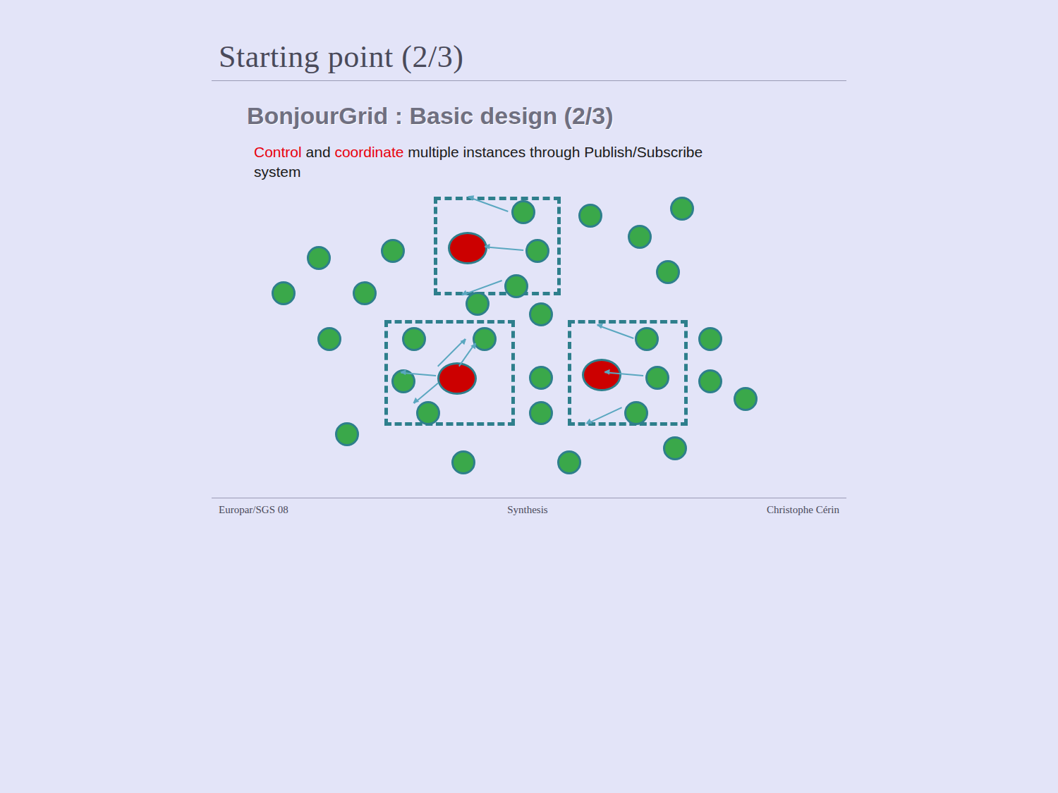Starting point (2/3)
BonjourGrid : Basic design (2/3)
Control and coordinate multiple instances through Publish/Subscribe
system
Europar/SGS 08 Synthesis Christophe Cérin